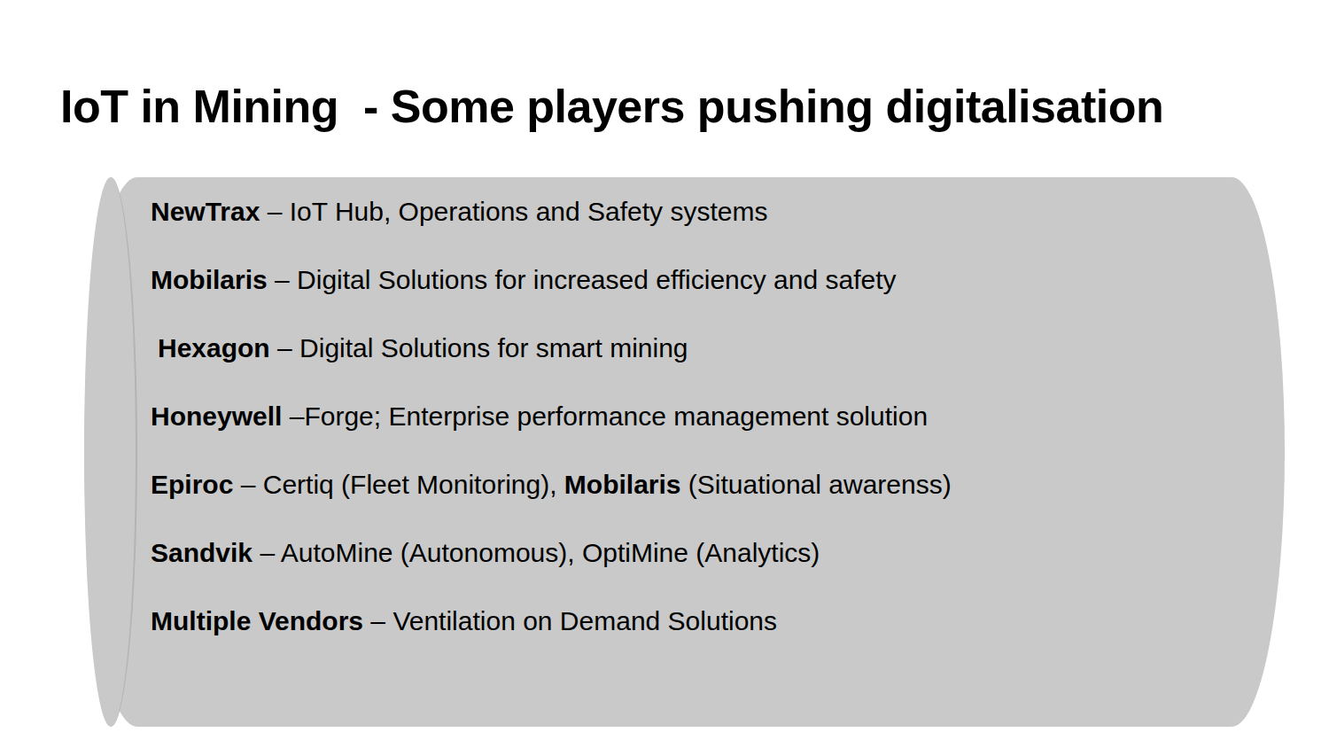IoT in Mining - Some players pushing digitalisation
NewTrax – IoT Hub, Operations and Safety systems
Mobilaris – Digital Solutions for increased efficiency and safety
Hexagon – Digital Solutions for smart mining
Honeywell –Forge; Enterprise performance management solution
Epiroc – Certiq (Fleet Monitoring), Mobilaris (Situational awarenss)
Sandvik – AutoMine (Autonomous), OptiMine (Analytics)
Multiple Vendors – Ventilation on Demand Solutions